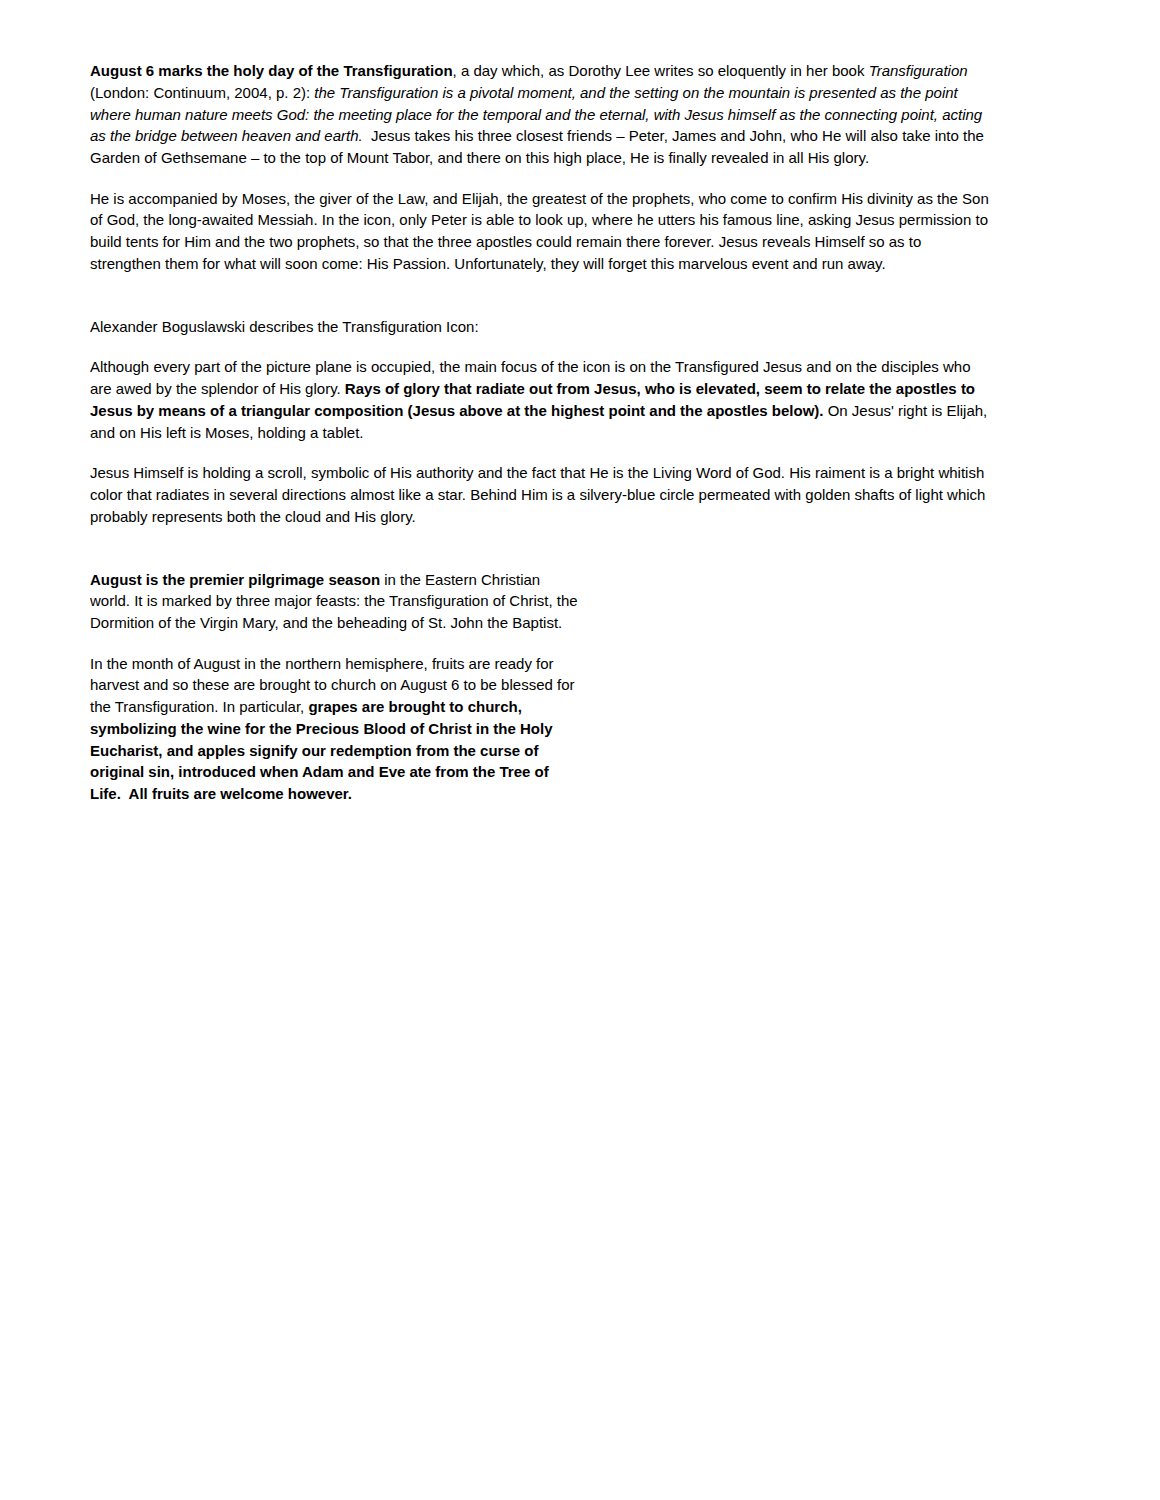August 6 marks the holy day of the Transfiguration, a day which, as Dorothy Lee writes so eloquently in her book Transfiguration (London: Continuum, 2004, p. 2): the Transfiguration is a pivotal moment, and the setting on the mountain is presented as the point where human nature meets God: the meeting place for the temporal and the eternal, with Jesus himself as the connecting point, acting as the bridge between heaven and earth. Jesus takes his three closest friends – Peter, James and John, who He will also take into the Garden of Gethsemane – to the top of Mount Tabor, and there on this high place, He is finally revealed in all His glory.
He is accompanied by Moses, the giver of the Law, and Elijah, the greatest of the prophets, who come to confirm His divinity as the Son of God, the long-awaited Messiah. In the icon, only Peter is able to look up, where he utters his famous line, asking Jesus permission to build tents for Him and the two prophets, so that the three apostles could remain there forever. Jesus reveals Himself so as to strengthen them for what will soon come: His Passion. Unfortunately, they will forget this marvelous event and run away.
Alexander Boguslawski describes the Transfiguration Icon:
Although every part of the picture plane is occupied, the main focus of the icon is on the Transfigured Jesus and on the disciples who are awed by the splendor of His glory. Rays of glory that radiate out from Jesus, who is elevated, seem to relate the apostles to Jesus by means of a triangular composition (Jesus above at the highest point and the apostles below). On Jesus' right is Elijah, and on His left is Moses, holding a tablet.
Jesus Himself is holding a scroll, symbolic of His authority and the fact that He is the Living Word of God. His raiment is a bright whitish color that radiates in several directions almost like a star. Behind Him is a silvery-blue circle permeated with golden shafts of light which probably represents both the cloud and His glory.
August is the premier pilgrimage season in the Eastern Christian world. It is marked by three major feasts: the Transfiguration of Christ, the Dormition of the Virgin Mary, and the beheading of St. John the Baptist.
In the month of August in the northern hemisphere, fruits are ready for harvest and so these are brought to church on August 6 to be blessed for the Transfiguration. In particular, grapes are brought to church, symbolizing the wine for the Precious Blood of Christ in the Holy Eucharist, and apples signify our redemption from the curse of original sin, introduced when Adam and Eve ate from the Tree of Life. All fruits are welcome however.